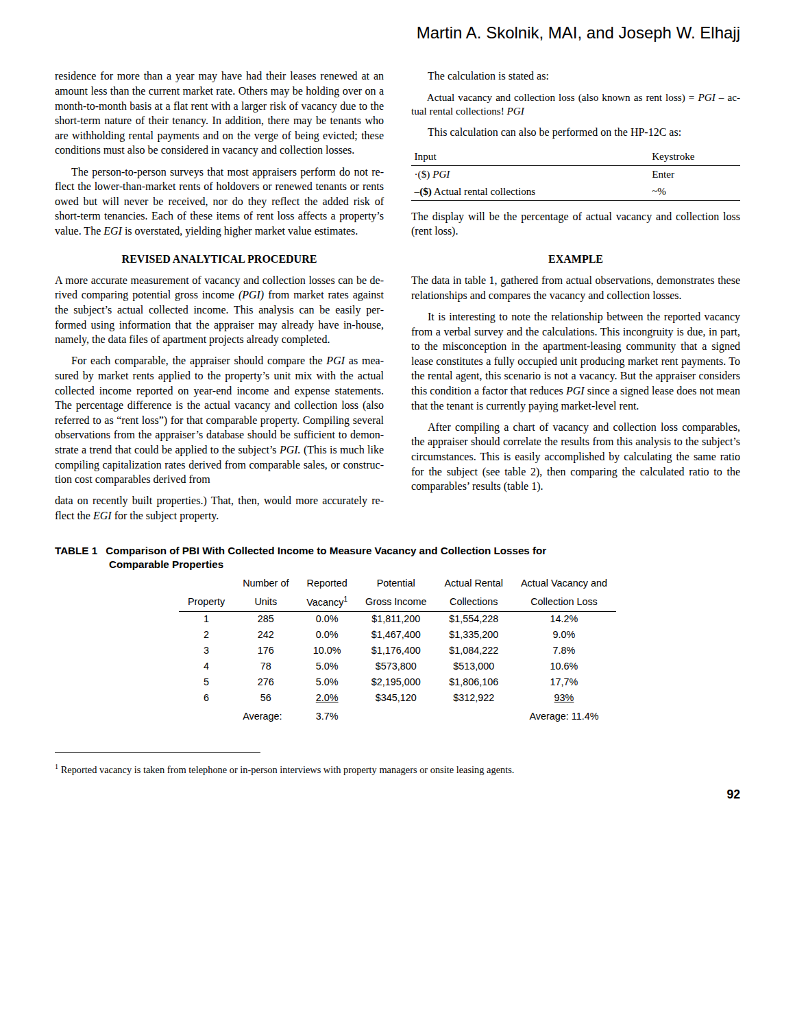Martin A. Skolnik, MAI, and Joseph W. Elhajj
residence for more than a year may have had their leases renewed at an amount less than the current market rate. Others may be holding over on a month-to-month basis at a flat rent with a larger risk of vacancy due to the short-term nature of their tenancy. In addition, there may be tenants who are withholding rental payments and on the verge of being evicted; these conditions must also be considered in vacancy and collection losses.
The person-to-person surveys that most appraisers perform do not reflect the lower-than-market rents of holdovers or renewed tenants or rents owed but will never be received, nor do they reflect the added risk of short-term tenancies. Each of these items of rent loss affects a property’s value. The EGI is overstated, yielding higher market value estimates.
REVISED ANALYTICAL PROCEDURE
A more accurate measurement of vacancy and collection losses can be derived comparing potential gross income (PGI) from market rates against the subject’s actual collected income. This analysis can be easily performed using information that the appraiser may already have in-house, namely, the data files of apartment projects already completed.
For each comparable, the appraiser should compare the PGI as measured by market rents applied to the property’s unit mix with the actual collected income reported on year-end income and expense statements. The percentage difference is the actual vacancy and collection loss (also referred to as “rent loss”) for that comparable property. Compiling several observations from the appraiser’s database should be sufficient to demonstrate a trend that could be applied to the subject’s PGI. (This is much like compiling capitalization rates derived from comparable sales, or construction cost comparables derived from
data on recently built properties.) That, then, would more accurately reflect the EGI for the subject property.
The calculation is stated as:
Actual vacancy and collection loss (also known as rent loss) = PGI – actual rental collections! PGI
This calculation can also be performed on the HP-12C as:
| Input | Keystroke |
| --- | --- |
| ·($) PGI | Enter |
| – ($) Actual rental collections | ~% |
The display will be the percentage of actual vacancy and collection loss (rent loss).
EXAMPLE
The data in table 1, gathered from actual observations, demonstrates these relationships and compares the vacancy and collection losses.
It is interesting to note the relationship between the reported vacancy from a verbal survey and the calculations. This incongruity is due, in part, to the misconception in the apartment-leasing community that a signed lease constitutes a fully occupied unit producing market rent payments. To the rental agent, this scenario is not a vacancy. But the appraiser considers this condition a factor that reduces PGI since a signed lease does not mean that the tenant is currently paying market-level rent.
After compiling a chart of vacancy and collection loss comparables, the appraiser should correlate the results from this analysis to the subject’s circumstances. This is easily accomplished by calculating the same ratio for the subject (see table 2), then comparing the calculated ratio to the comparables’ results (table 1).
TABLE 1 Comparison of PBI With Collected Income to Measure Vacancy and Collection Losses for
Comparable Properties
| | Number of | Reported | Potential | Actual Rental | Actual Vacancy and |
| --- | --- | --- | --- | --- | --- |
| Property | Units | Vacancy 1 | Gross Income | Collections | Collection Loss |
| 1 | 285 | 0.0% | $1,811,200 | $1,554,228 | 14.2% |
| 2 | 242 | 0.0% | $1,467,400 | $1,335,200 | 9.0% |
| 3 | 176 | 10.0% | $1,176,400 | $1,084,222 | 7.8% |
| 4 | 78 | 5.0% | $573,800 | $513,000 | 10.6% |
| 5 | 276 | 5.0% | $2,195,000 | $1,806,106 | 17,7% |
| 6 | 56 | 2.0% | $345,120 | $312,922 | 93% |
| | Average: | 3.7% | | | Average: 11.4% |
1 Reported vacancy is taken from telephone or in-person interviews with property managers or onsite leasing agents.
92